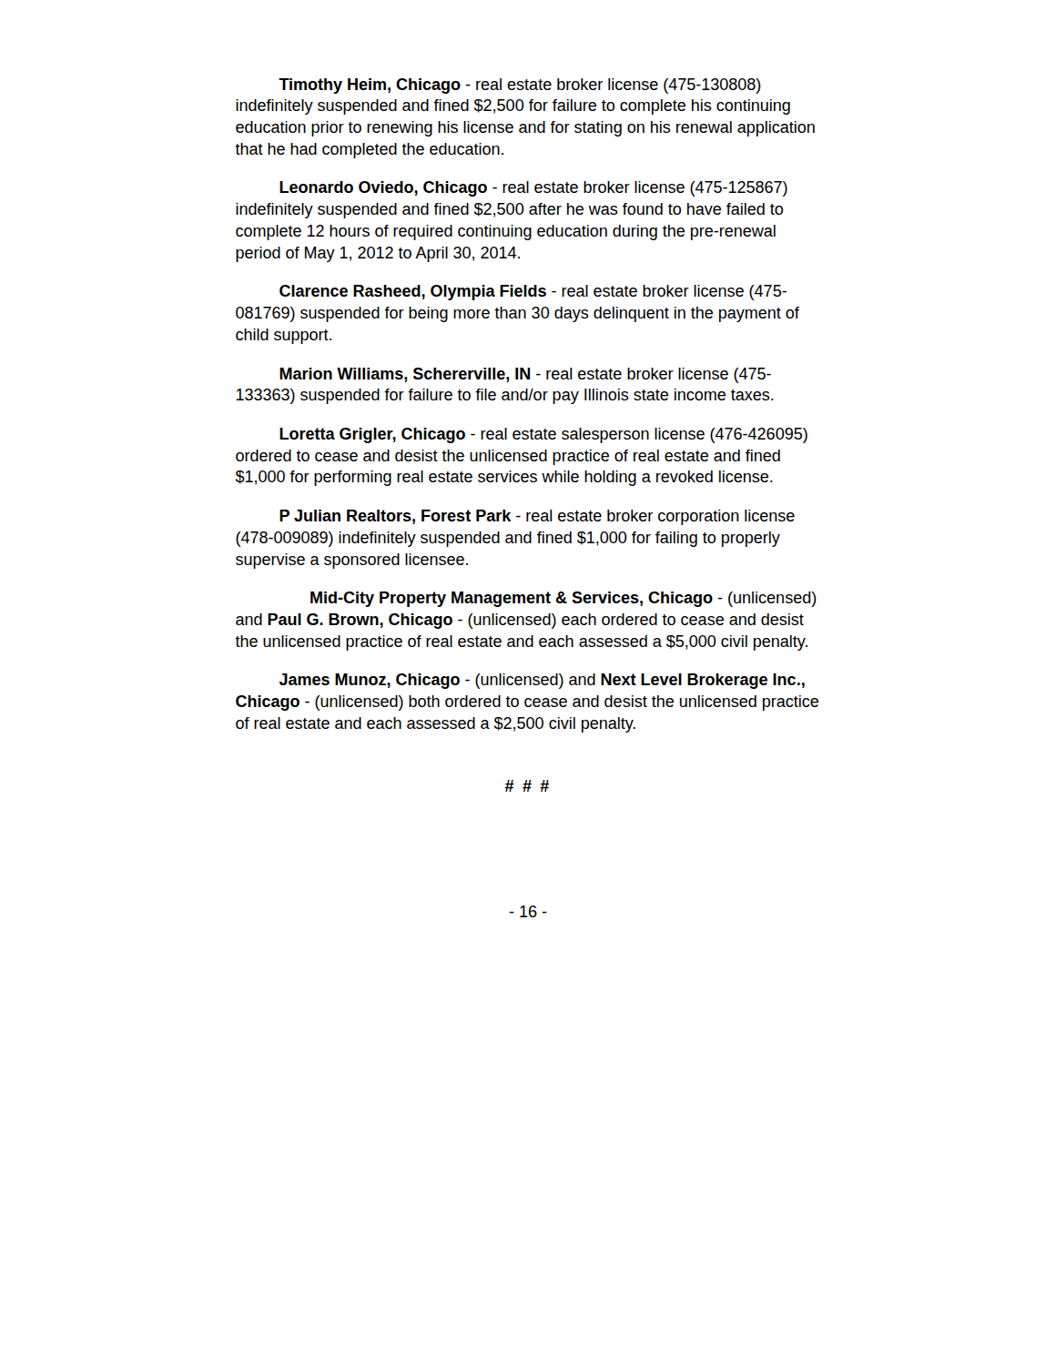Timothy Heim, Chicago - real estate broker license (475-130808) indefinitely suspended and fined $2,500 for failure to complete his continuing education prior to renewing his license and for stating on his renewal application that he had completed the education.
Leonardo Oviedo, Chicago - real estate broker license (475-125867) indefinitely suspended and fined $2,500 after he was found to have failed to complete 12 hours of required continuing education during the pre-renewal period of May 1, 2012 to April 30, 2014.
Clarence Rasheed, Olympia Fields - real estate broker license (475-081769) suspended for being more than 30 days delinquent in the payment of child support.
Marion Williams, Schererville, IN - real estate broker license (475-133363) suspended for failure to file and/or pay Illinois state income taxes.
Loretta Grigler, Chicago - real estate salesperson license (476-426095) ordered to cease and desist the unlicensed practice of real estate and fined $1,000 for performing real estate services while holding a revoked license.
P Julian Realtors, Forest Park - real estate broker corporation license (478-009089) indefinitely suspended and fined $1,000 for failing to properly supervise a sponsored licensee.
Mid-City Property Management & Services, Chicago - (unlicensed) and Paul G. Brown, Chicago - (unlicensed) each ordered to cease and desist the unlicensed practice of real estate and each assessed a $5,000 civil penalty.
James Munoz, Chicago - (unlicensed) and Next Level Brokerage Inc., Chicago - (unlicensed) both ordered to cease and desist the unlicensed practice of real estate and each assessed a $2,500 civil penalty.
# # #
- 16 -